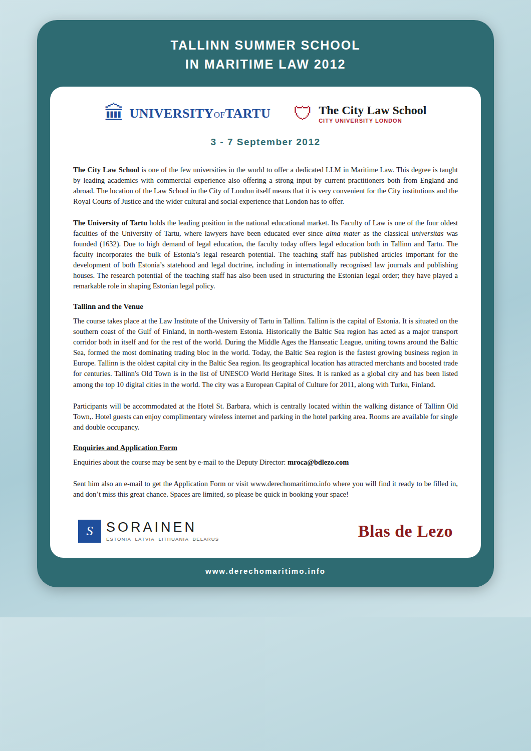TALLINN SUMMER SCHOOL
IN MARITIME LAW 2012
🏛 UNIVERSITYOFTARTU
🛡
The City Law School
CITY UNIVERSITY LONDON
3 - 7 September 2012
The City Law School is one of the few universities in the world to offer a dedicated LLM in Maritime Law. This degree is taught by leading academics with commercial experience also offering a strong input by current practitioners both from England and abroad. The location of the Law School in the City of London itself means that it is very convenient for the City institutions and the Royal Courts of Justice and the wider cultural and social experience that London has to offer.
The University of Tartu holds the leading position in the national educational market. Its Faculty of Law is one of the four oldest faculties of the University of Tartu, where lawyers have been educated ever since alma mater as the classical universitas was founded (1632). Due to high demand of legal education, the faculty today offers legal education both in Tallinn and Tartu. The faculty incorporates the bulk of Estonia’s legal research potential. The teaching staff has published articles important for the development of both Estonia’s statehood and legal doctrine, including in internationally recognised law journals and publishing houses. The research potential of the teaching staff has also been used in structuring the Estonian legal order; they have played a remarkable role in shaping Estonian legal policy.
Tallinn and the Venue
The course takes place at the Law Institute of the University of Tartu in Tallinn. Tallinn is the capital of Estonia. It is situated on the southern coast of the Gulf of Finland, in north-western Estonia. Historically the Baltic Sea region has acted as a major transport corridor both in itself and for the rest of the world. During the Middle Ages the Hanseatic League, uniting towns around the Baltic Sea, formed the most dominating trading bloc in the world. Today, the Baltic Sea region is the fastest growing business region in Europe. Tallinn is the oldest capital city in the Baltic Sea region. Its geographical location has attracted merchants and boosted trade for centuries. Tallinn's Old Town is in the list of UNESCO World Heritage Sites. It is ranked as a global city and has been listed among the top 10 digital cities in the world. The city was a European Capital of Culture for 2011, along with Turku, Finland.
Participants will be accommodated at the Hotel St. Barbara, which is centrally located within the walking distance of Tallinn Old Town,. Hotel guests can enjoy complimentary wireless internet and parking in the hotel parking area. Rooms are available for single and double occupancy.
Enquiries and Application Form
Enquiries about the course may be sent by e-mail to the Deputy Director: mroca@bdlezo.com
Sent him also an e-mail to get the Application Form or visit www.derechomaritimo.info where you will find it ready to be filled in, and don’t miss this great chance. Spaces are limited, so please be quick in booking your space!
S
SORAINEN
ESTONIA LATVIA LITHUANIA BELARUS
Blas de Lezo
www.derechomaritimo.info